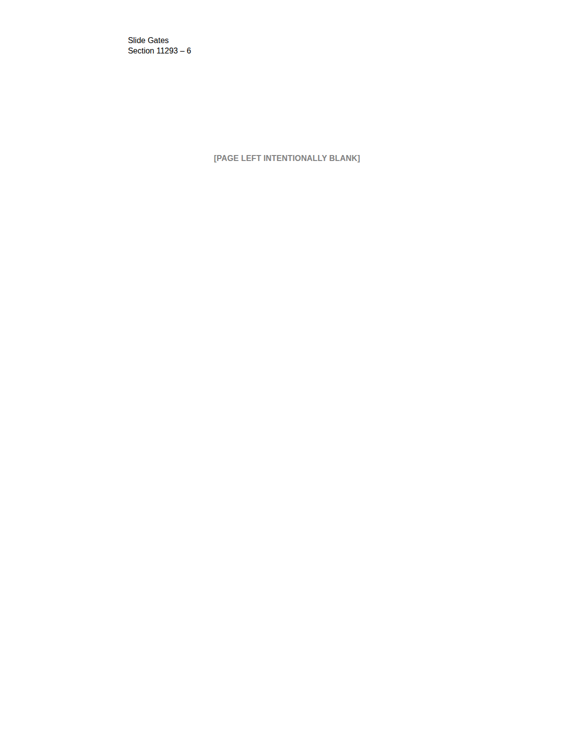Slide Gates
Section 11293 – 6
[PAGE LEFT INTENTIONALLY BLANK]